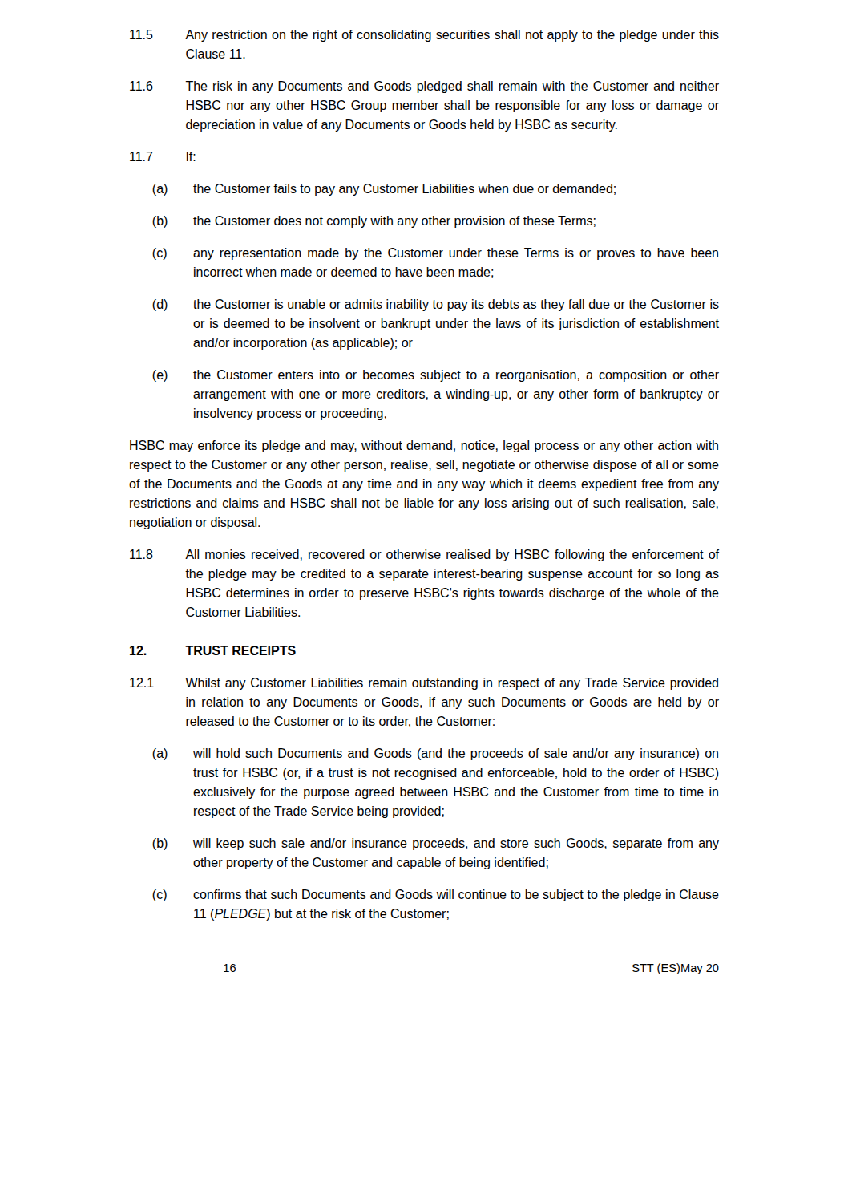11.5
Any restriction on the right of consolidating securities shall not apply to the pledge under this Clause 11.
11.6
The risk in any Documents and Goods pledged shall remain with the Customer and neither HSBC nor any other HSBC Group member shall be responsible for any loss or damage or depreciation in value of any Documents or Goods held by HSBC as security.
11.7
If:
(a)
the Customer fails to pay any Customer Liabilities when due or demanded;
(b)
the Customer does not comply with any other provision of these Terms;
(c)
any representation made by the Customer under these Terms is or proves to have been incorrect when made or deemed to have been made;
(d)
the Customer is unable or admits inability to pay its debts as they fall due or the Customer is or is deemed to be insolvent or bankrupt under the laws of its jurisdiction of establishment and/or incorporation (as applicable); or
(e)
the Customer enters into or becomes subject to a reorganisation, a composition or other arrangement with one or more creditors, a winding-up, or any other form of bankruptcy or insolvency process or proceeding,
HSBC may enforce its pledge and may, without demand, notice, legal process or any other action with respect to the Customer or any other person, realise, sell, negotiate or otherwise dispose of all or some of the Documents and the Goods at any time and in any way which it deems expedient free from any restrictions and claims and HSBC shall not be liable for any loss arising out of such realisation, sale, negotiation or disposal.
11.8
All monies received, recovered or otherwise realised by HSBC following the enforcement of the pledge may be credited to a separate interest-bearing suspense account for so long as HSBC determines in order to preserve HSBC's rights towards discharge of the whole of the Customer Liabilities.
12. TRUST RECEIPTS
12.1
Whilst any Customer Liabilities remain outstanding in respect of any Trade Service provided in relation to any Documents or Goods, if any such Documents or Goods are held by or released to the Customer or to its order, the Customer:
(a)
will hold such Documents and Goods (and the proceeds of sale and/or any insurance) on trust for HSBC (or, if a trust is not recognised and enforceable, hold to the order of HSBC) exclusively for the purpose agreed between HSBC and the Customer from time to time in respect of the Trade Service being provided;
(b)
will keep such sale and/or insurance proceeds, and store such Goods, separate from any other property of the Customer and capable of being identified;
(c)
confirms that such Documents and Goods will continue to be subject to the pledge in Clause 11 (PLEDGE) but at the risk of the Customer;
16 STT (ES)May 20